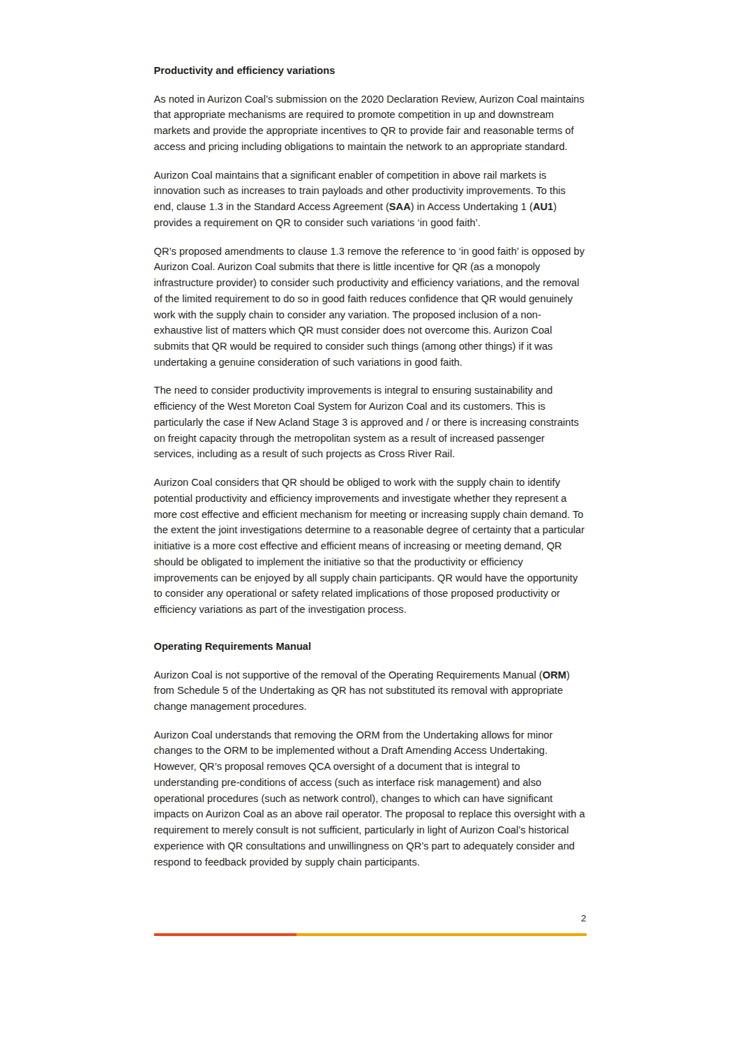Productivity and efficiency variations
As noted in Aurizon Coal’s submission on the 2020 Declaration Review, Aurizon Coal maintains that appropriate mechanisms are required to promote competition in up and downstream markets and provide the appropriate incentives to QR to provide fair and reasonable terms of access and pricing including obligations to maintain the network to an appropriate standard.
Aurizon Coal maintains that a significant enabler of competition in above rail markets is innovation such as increases to train payloads and other productivity improvements. To this end, clause 1.3 in the Standard Access Agreement (SAA) in Access Undertaking 1 (AU1) provides a requirement on QR to consider such variations ‘in good faith’.
QR’s proposed amendments to clause 1.3 remove the reference to ‘in good faith’ is opposed by Aurizon Coal. Aurizon Coal submits that there is little incentive for QR (as a monopoly infrastructure provider) to consider such productivity and efficiency variations, and the removal of the limited requirement to do so in good faith reduces confidence that QR would genuinely work with the supply chain to consider any variation. The proposed inclusion of a non-exhaustive list of matters which QR must consider does not overcome this. Aurizon Coal submits that QR would be required to consider such things (among other things) if it was undertaking a genuine consideration of such variations in good faith.
The need to consider productivity improvements is integral to ensuring sustainability and efficiency of the West Moreton Coal System for Aurizon Coal and its customers. This is particularly the case if New Acland Stage 3 is approved and / or there is increasing constraints on freight capacity through the metropolitan system as a result of increased passenger services, including as a result of such projects as Cross River Rail.
Aurizon Coal considers that QR should be obliged to work with the supply chain to identify potential productivity and efficiency improvements and investigate whether they represent a more cost effective and efficient mechanism for meeting or increasing supply chain demand. To the extent the joint investigations determine to a reasonable degree of certainty that a particular initiative is a more cost effective and efficient means of increasing or meeting demand, QR should be obligated to implement the initiative so that the productivity or efficiency improvements can be enjoyed by all supply chain participants. QR would have the opportunity to consider any operational or safety related implications of those proposed productivity or efficiency variations as part of the investigation process.
Operating Requirements Manual
Aurizon Coal is not supportive of the removal of the Operating Requirements Manual (ORM) from Schedule 5 of the Undertaking as QR has not substituted its removal with appropriate change management procedures.
Aurizon Coal understands that removing the ORM from the Undertaking allows for minor changes to the ORM to be implemented without a Draft Amending Access Undertaking. However, QR’s proposal removes QCA oversight of a document that is integral to understanding pre-conditions of access (such as interface risk management) and also operational procedures (such as network control), changes to which can have significant impacts on Aurizon Coal as an above rail operator. The proposal to replace this oversight with a requirement to merely consult is not sufficient, particularly in light of Aurizon Coal’s historical experience with QR consultations and unwillingness on QR’s part to adequately consider and respond to feedback provided by supply chain participants.
2